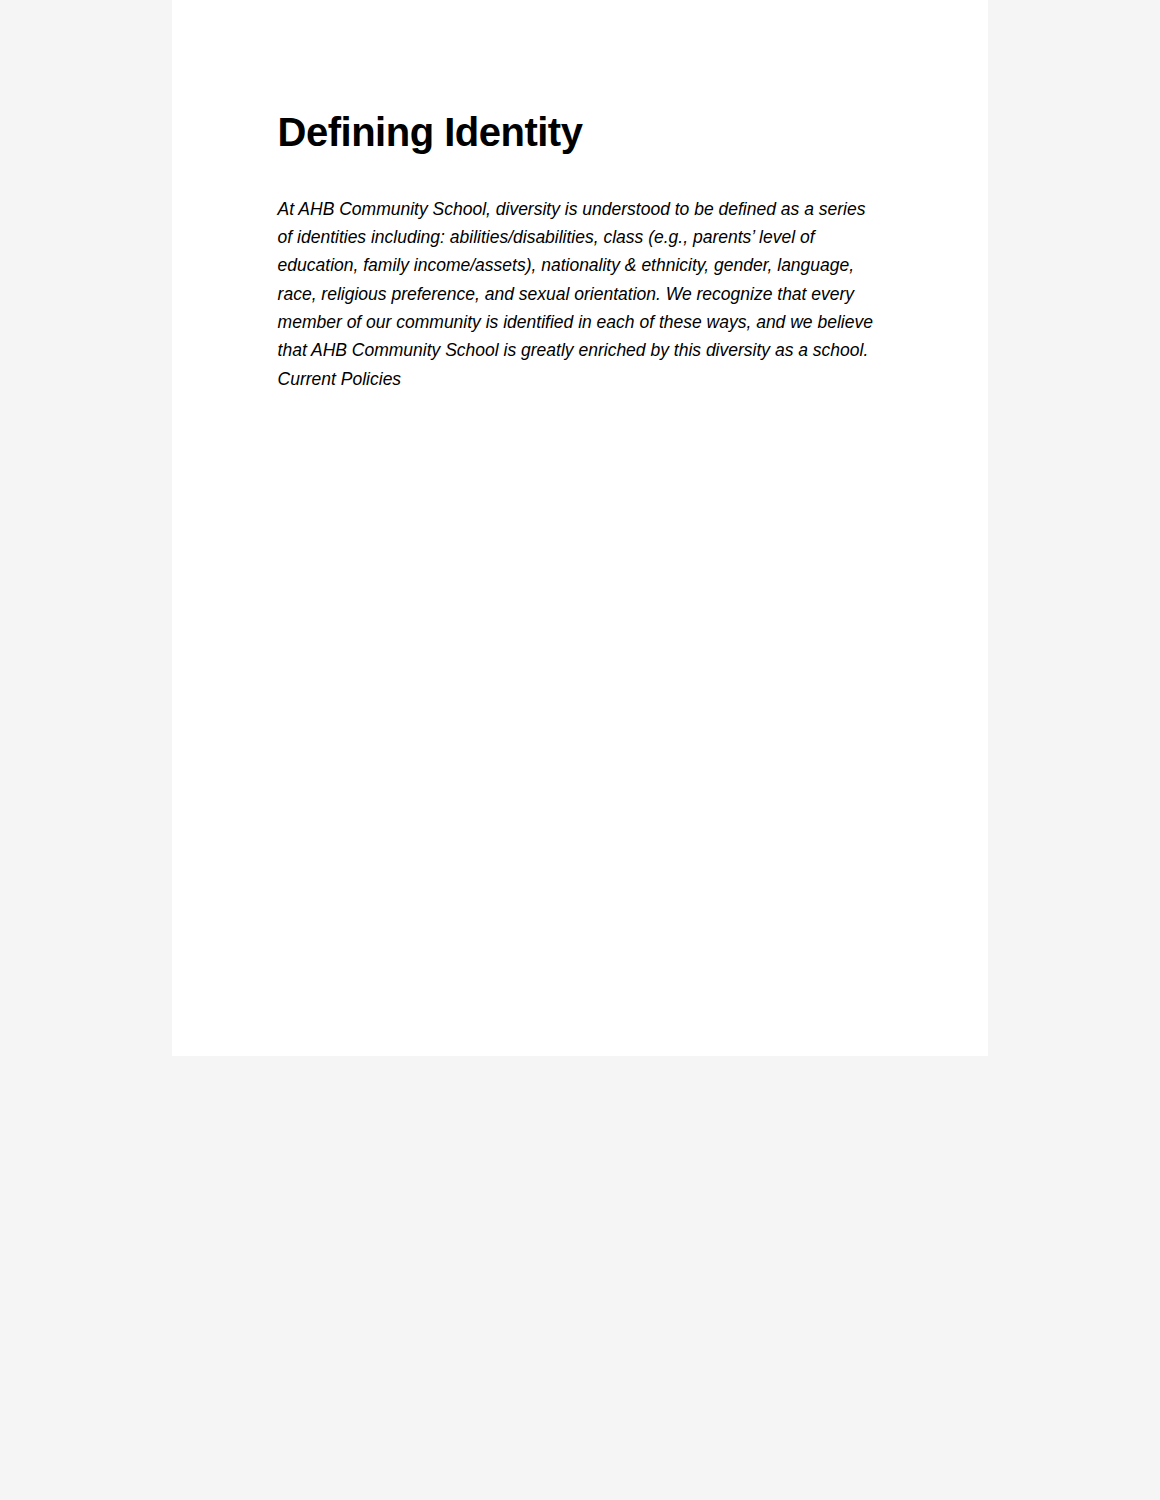Defining Identity
At AHB Community School, diversity is understood to be defined as a series of identities including: abilities/disabilities, class (e.g., parents’ level of education, family income/assets), nationality & ethnicity, gender, language, race, religious preference, and sexual orientation. We recognize that every member of our community is identified in each of these ways, and we believe that AHB Community School is greatly enriched by this diversity as a school. Current Policies